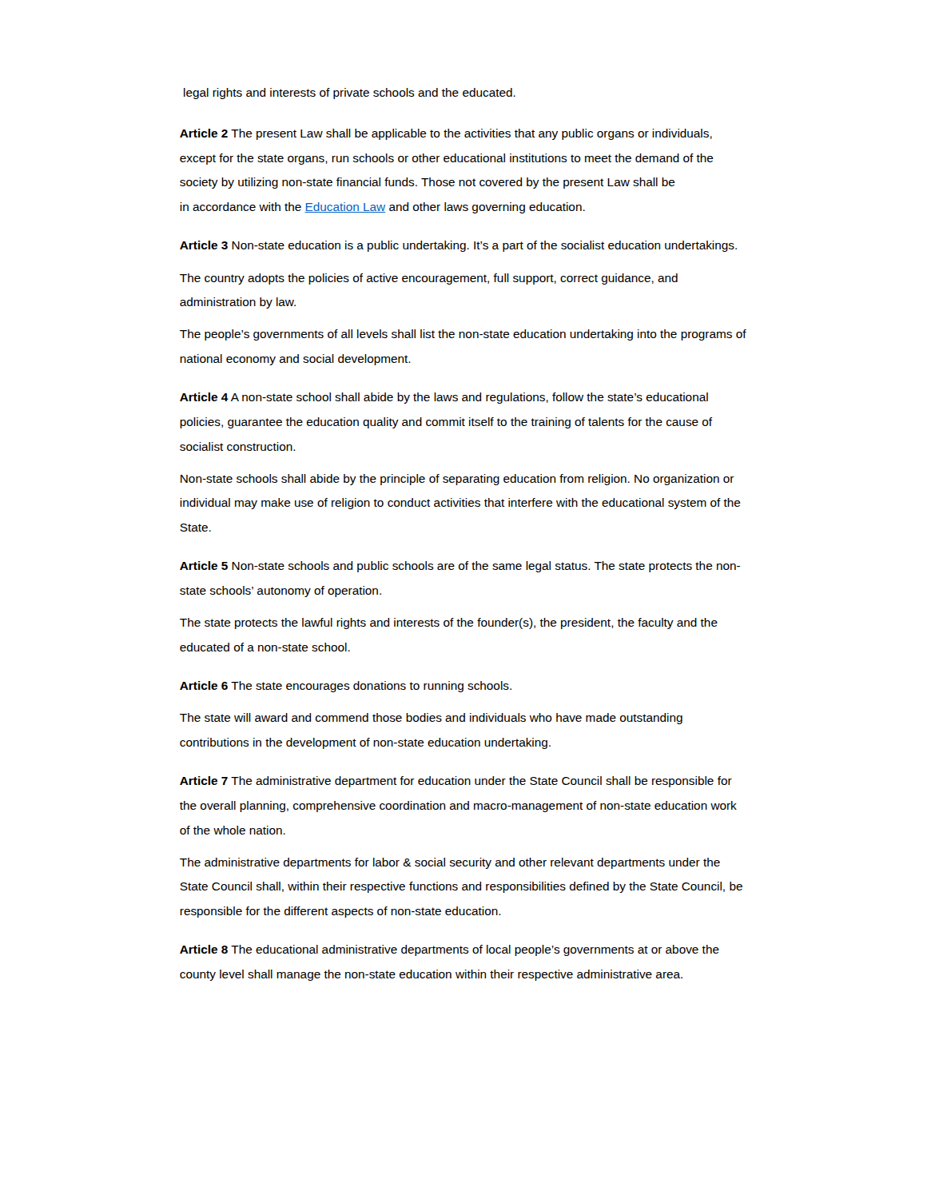legal rights and interests of private schools and the educated.
Article 2 The present Law shall be applicable to the activities that any public organs or individuals, except for the state organs, run schools or other educational institutions to meet the demand of the society by utilizing non-state financial funds. Those not covered by the present Law shall be in accordance with the Education Law and other laws governing education.
Article 3 Non-state education is a public undertaking. It’s a part of the socialist education undertakings.
The country adopts the policies of active encouragement, full support, correct guidance, and administration by law.
The people’s governments of all levels shall list the non-state education undertaking into the programs of national economy and social development.
Article 4 A non-state school shall abide by the laws and regulations, follow the state’s educational policies, guarantee the education quality and commit itself to the training of talents for the cause of socialist construction.
Non-state schools shall abide by the principle of separating education from religion. No organization or individual may make use of religion to conduct activities that interfere with the educational system of the State.
Article 5 Non-state schools and public schools are of the same legal status. The state protects the non-state schools’ autonomy of operation.
The state protects the lawful rights and interests of the founder(s), the president, the faculty and the educated of a non-state school.
Article 6 The state encourages donations to running schools.
The state will award and commend those bodies and individuals who have made outstanding contributions in the development of non-state education undertaking.
Article 7 The administrative department for education under the State Council shall be responsible for the overall planning, comprehensive coordination and macro-management of non-state education work of the whole nation.
The administrative departments for labor & social security and other relevant departments under the State Council shall, within their respective functions and responsibilities defined by the State Council, be responsible for the different aspects of non-state education.
Article 8 The educational administrative departments of local people’s governments at or above the county level shall manage the non-state education within their respective administrative area.